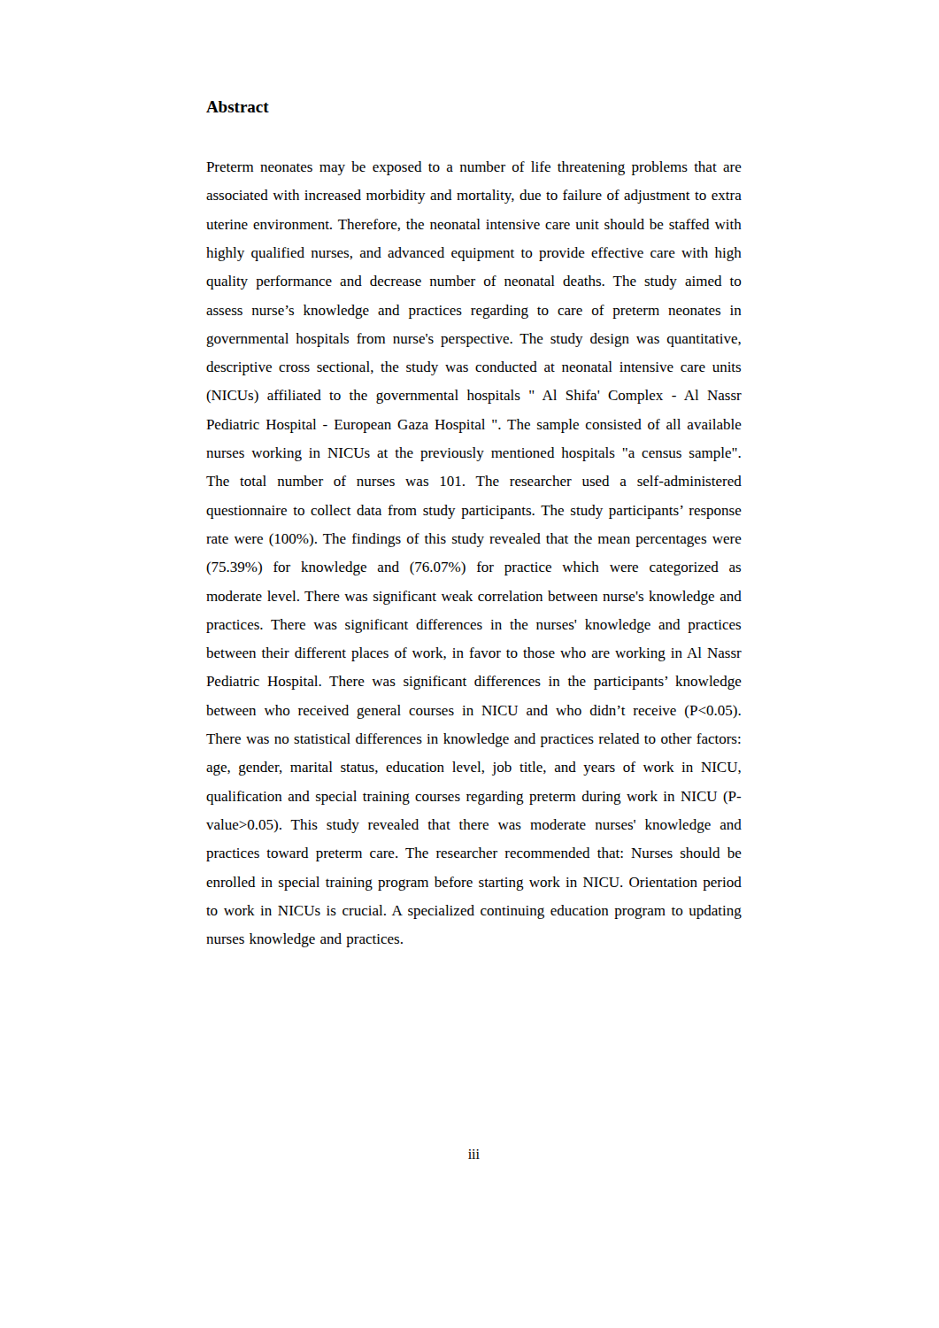Abstract
Preterm neonates may be exposed to a number of life threatening problems that are associated with increased morbidity and mortality, due to failure of adjustment to extra uterine environment. Therefore, the neonatal intensive care unit should be staffed with highly qualified nurses, and advanced equipment to provide effective care with high quality performance and decrease number of neonatal deaths. The study aimed to assess nurse’s knowledge and practices regarding to care of preterm neonates in governmental hospitals from nurse's perspective. The study design was quantitative, descriptive cross sectional, the study was conducted at neonatal intensive care units (NICUs) affiliated to the governmental hospitals " Al Shifa' Complex - Al Nassr Pediatric Hospital - European Gaza Hospital ". The sample consisted of all available nurses working in NICUs at the previously mentioned hospitals "a census sample". The total number of nurses was 101. The researcher used a self-administered questionnaire to collect data from study participants. The study participants’ response rate were (100%). The findings of this study revealed that the mean percentages were (75.39%) for knowledge and (76.07%) for practice which were categorized as moderate level. There was significant weak correlation between nurse's knowledge and practices. There was significant differences in the nurses' knowledge and practices between their different places of work, in favor to those who are working in Al Nassr Pediatric Hospital. There was significant differences in the participants’ knowledge between who received general courses in NICU and who didn’t receive (P<0.05). There was no statistical differences in knowledge and practices related to other factors: age, gender, marital status, education level, job title, and years of work in NICU, qualification and special training courses regarding preterm during work in NICU (P-value>0.05). This study revealed that there was moderate nurses' knowledge and practices toward preterm care. The researcher recommended that: Nurses should be enrolled in special training program before starting work in NICU. Orientation period to work in NICUs is crucial. A specialized continuing education program to updating nurses knowledge and practices.
iii